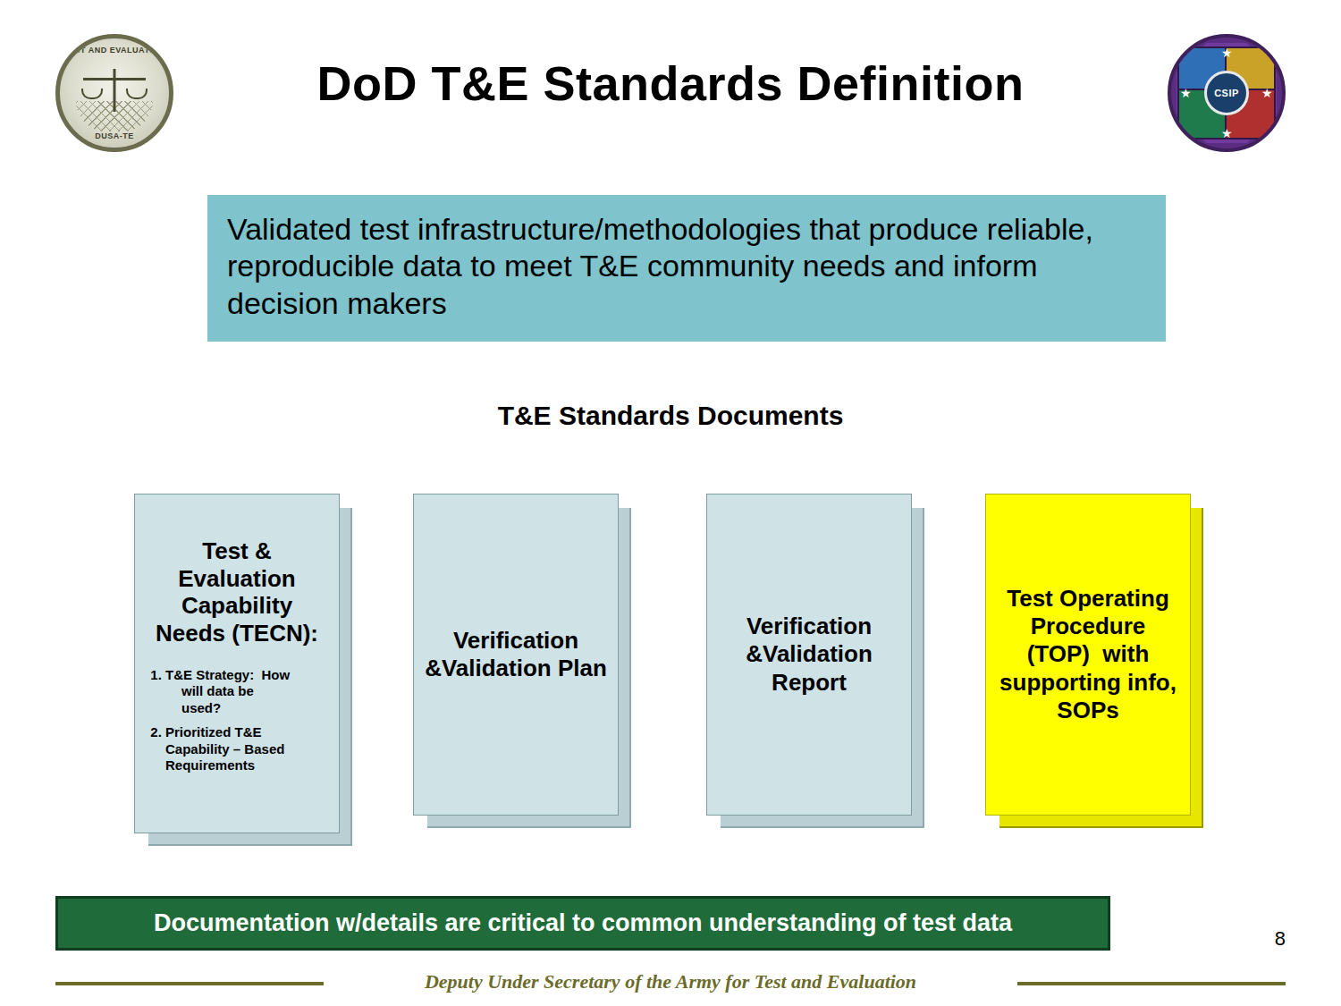TEST AND EVALUATION
DUSA-TE
★
★
★
★
CSIP
DoD T&E Standards Definition
Validated test infrastructure/methodologies that produce reliable, reproducible data to meet T&E community needs and inform decision makers
T&E Standards Documents
Test & Evaluation Capability Needs (TECN):
T&E Strategy: How will data be used?
Prioritized T&E Capability – Based Requirements
Verification &Validation Plan
Verification &Validation Report
Test Operating Procedure (TOP) with supporting info, SOPs
Documentation w/details are critical to common understanding of test data
8
Deputy Under Secretary of the Army for Test and Evaluation